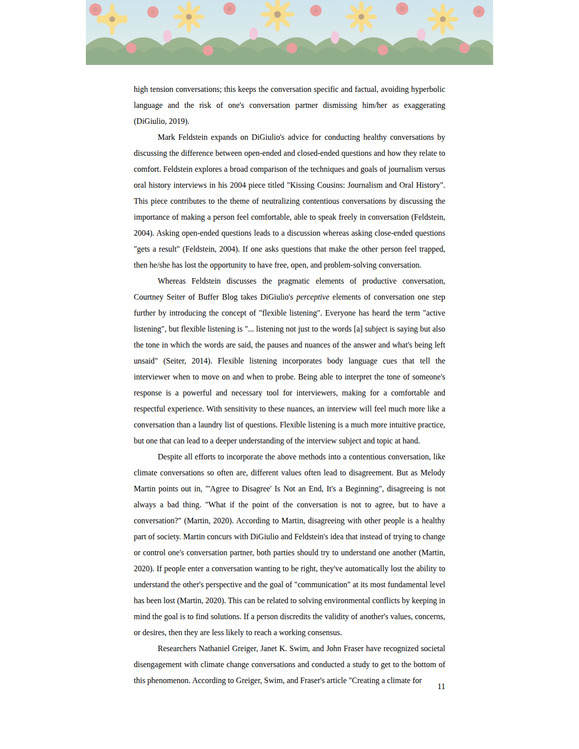high tension conversations; this keeps the conversation specific and factual, avoiding hyperbolic language and the risk of one's conversation partner dismissing him/her as exaggerating (DiGiulio, 2019).
Mark Feldstein expands on DiGiulio's advice for conducting healthy conversations by discussing the difference between open-ended and closed-ended questions and how they relate to comfort. Feldstein explores a broad comparison of the techniques and goals of journalism versus oral history interviews in his 2004 piece titled "Kissing Cousins: Journalism and Oral History". This piece contributes to the theme of neutralizing contentious conversations by discussing the importance of making a person feel comfortable, able to speak freely in conversation (Feldstein, 2004). Asking open-ended questions leads to a discussion whereas asking close-ended questions "gets a result" (Feldstein, 2004). If one asks questions that make the other person feel trapped, then he/she has lost the opportunity to have free, open, and problem-solving conversation.
Whereas Feldstein discusses the pragmatic elements of productive conversation, Courtney Seiter of Buffer Blog takes DiGiulio's perceptive elements of conversation one step further by introducing the concept of "flexible listening". Everyone has heard the term "active listening", but flexible listening is "... listening not just to the words [a] subject is saying but also the tone in which the words are said, the pauses and nuances of the answer and what's being left unsaid" (Seiter, 2014). Flexible listening incorporates body language cues that tell the interviewer when to move on and when to probe. Being able to interpret the tone of someone's response is a powerful and necessary tool for interviewers, making for a comfortable and respectful experience. With sensitivity to these nuances, an interview will feel much more like a conversation than a laundry list of questions. Flexible listening is a much more intuitive practice, but one that can lead to a deeper understanding of the interview subject and topic at hand.
Despite all efforts to incorporate the above methods into a contentious conversation, like climate conversations so often are, different values often lead to disagreement. But as Melody Martin points out in, "'Agree to Disagree' Is Not an End, It's a Beginning", disagreeing is not always a bad thing. "What if the point of the conversation is not to agree, but to have a conversation?" (Martin, 2020). According to Martin, disagreeing with other people is a healthy part of society. Martin concurs with DiGiulio and Feldstein's idea that instead of trying to change or control one's conversation partner, both parties should try to understand one another (Martin, 2020). If people enter a conversation wanting to be right, they've automatically lost the ability to understand the other's perspective and the goal of "communication" at its most fundamental level has been lost (Martin, 2020). This can be related to solving environmental conflicts by keeping in mind the goal is to find solutions. If a person discredits the validity of another's values, concerns, or desires, then they are less likely to reach a working consensus.
Researchers Nathaniel Greiger, Janet K. Swim, and John Fraser have recognized societal disengagement with climate change conversations and conducted a study to get to the bottom of this phenomenon. According to Greiger, Swim, and Fraser's article "Creating a climate for
11